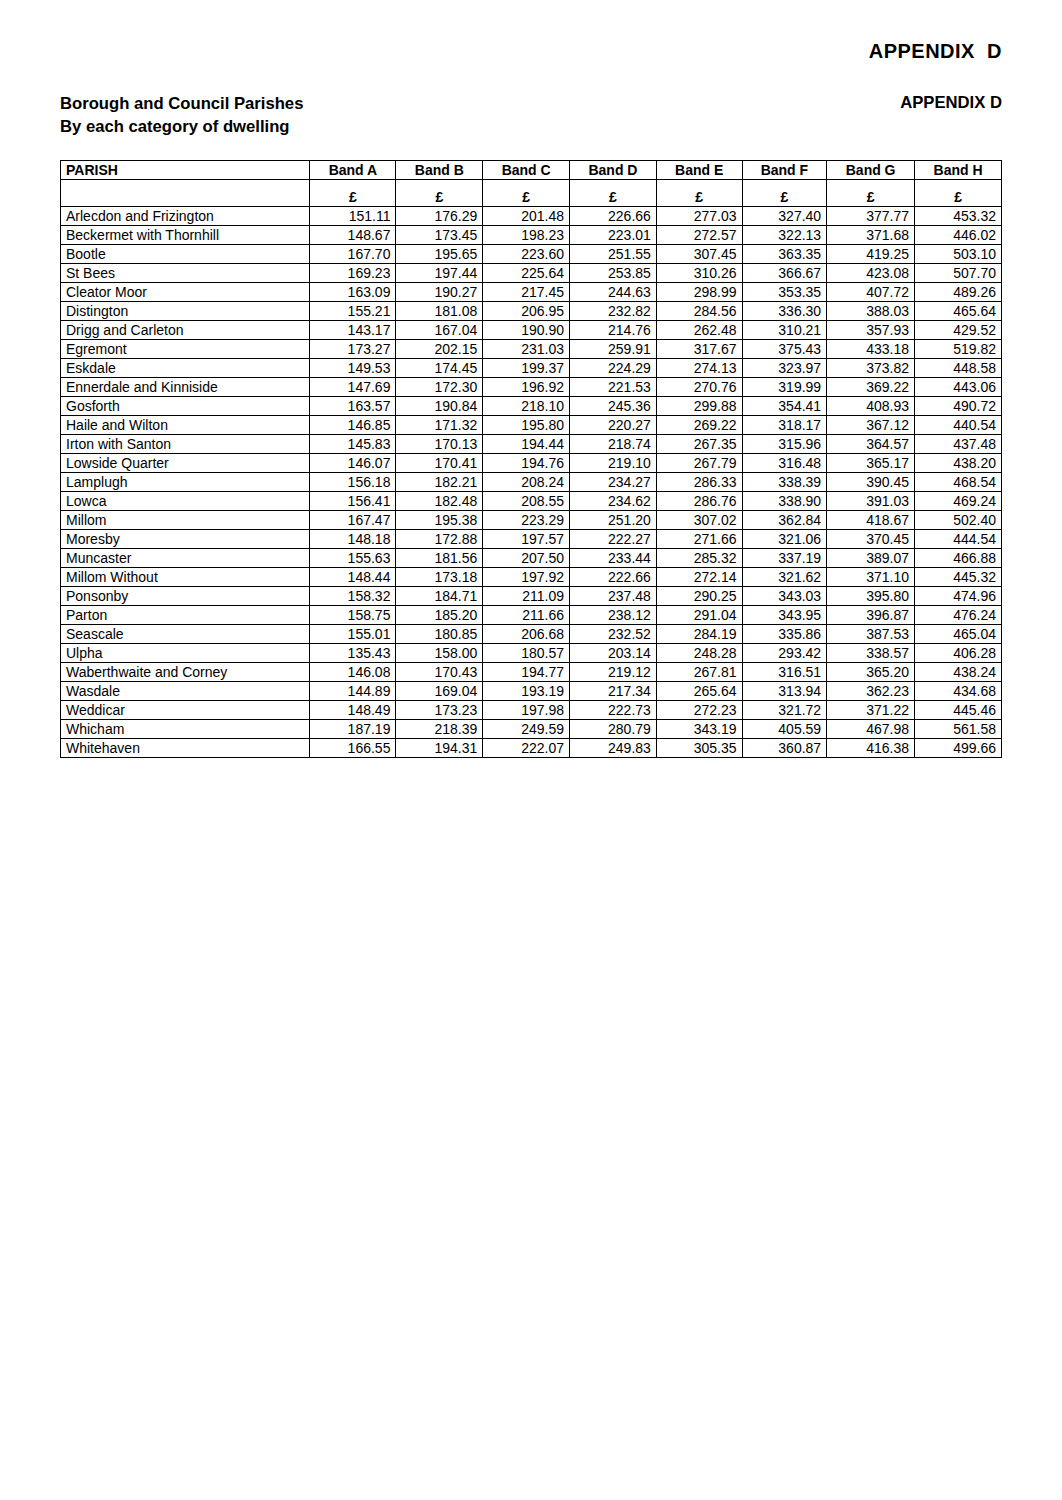APPENDIX D
Borough and Council Parishes
By each category of dwelling
APPENDIX D
| PARISH | Band A | Band B | Band C | Band D | Band E | Band F | Band G | Band H |
| --- | --- | --- | --- | --- | --- | --- | --- | --- |
| | £ | £ | £ | £ | £ | £ | £ | £ |
| Arlecdon and Frizington | 151.11 | 176.29 | 201.48 | 226.66 | 277.03 | 327.40 | 377.77 | 453.32 |
| Beckermet with Thornhill | 148.67 | 173.45 | 198.23 | 223.01 | 272.57 | 322.13 | 371.68 | 446.02 |
| Bootle | 167.70 | 195.65 | 223.60 | 251.55 | 307.45 | 363.35 | 419.25 | 503.10 |
| St Bees | 169.23 | 197.44 | 225.64 | 253.85 | 310.26 | 366.67 | 423.08 | 507.70 |
| Cleator Moor | 163.09 | 190.27 | 217.45 | 244.63 | 298.99 | 353.35 | 407.72 | 489.26 |
| Distington | 155.21 | 181.08 | 206.95 | 232.82 | 284.56 | 336.30 | 388.03 | 465.64 |
| Drigg and Carleton | 143.17 | 167.04 | 190.90 | 214.76 | 262.48 | 310.21 | 357.93 | 429.52 |
| Egremont | 173.27 | 202.15 | 231.03 | 259.91 | 317.67 | 375.43 | 433.18 | 519.82 |
| Eskdale | 149.53 | 174.45 | 199.37 | 224.29 | 274.13 | 323.97 | 373.82 | 448.58 |
| Ennerdale and Kinniside | 147.69 | 172.30 | 196.92 | 221.53 | 270.76 | 319.99 | 369.22 | 443.06 |
| Gosforth | 163.57 | 190.84 | 218.10 | 245.36 | 299.88 | 354.41 | 408.93 | 490.72 |
| Haile and Wilton | 146.85 | 171.32 | 195.80 | 220.27 | 269.22 | 318.17 | 367.12 | 440.54 |
| Irton with Santon | 145.83 | 170.13 | 194.44 | 218.74 | 267.35 | 315.96 | 364.57 | 437.48 |
| Lowside Quarter | 146.07 | 170.41 | 194.76 | 219.10 | 267.79 | 316.48 | 365.17 | 438.20 |
| Lamplugh | 156.18 | 182.21 | 208.24 | 234.27 | 286.33 | 338.39 | 390.45 | 468.54 |
| Lowca | 156.41 | 182.48 | 208.55 | 234.62 | 286.76 | 338.90 | 391.03 | 469.24 |
| Millom | 167.47 | 195.38 | 223.29 | 251.20 | 307.02 | 362.84 | 418.67 | 502.40 |
| Moresby | 148.18 | 172.88 | 197.57 | 222.27 | 271.66 | 321.06 | 370.45 | 444.54 |
| Muncaster | 155.63 | 181.56 | 207.50 | 233.44 | 285.32 | 337.19 | 389.07 | 466.88 |
| Millom Without | 148.44 | 173.18 | 197.92 | 222.66 | 272.14 | 321.62 | 371.10 | 445.32 |
| Ponsonby | 158.32 | 184.71 | 211.09 | 237.48 | 290.25 | 343.03 | 395.80 | 474.96 |
| Parton | 158.75 | 185.20 | 211.66 | 238.12 | 291.04 | 343.95 | 396.87 | 476.24 |
| Seascale | 155.01 | 180.85 | 206.68 | 232.52 | 284.19 | 335.86 | 387.53 | 465.04 |
| Ulpha | 135.43 | 158.00 | 180.57 | 203.14 | 248.28 | 293.42 | 338.57 | 406.28 |
| Waberthwaite and Corney | 146.08 | 170.43 | 194.77 | 219.12 | 267.81 | 316.51 | 365.20 | 438.24 |
| Wasdale | 144.89 | 169.04 | 193.19 | 217.34 | 265.64 | 313.94 | 362.23 | 434.68 |
| Weddicar | 148.49 | 173.23 | 197.98 | 222.73 | 272.23 | 321.72 | 371.22 | 445.46 |
| Whicham | 187.19 | 218.39 | 249.59 | 280.79 | 343.19 | 405.59 | 467.98 | 561.58 |
| Whitehaven | 166.55 | 194.31 | 222.07 | 249.83 | 305.35 | 360.87 | 416.38 | 499.66 |